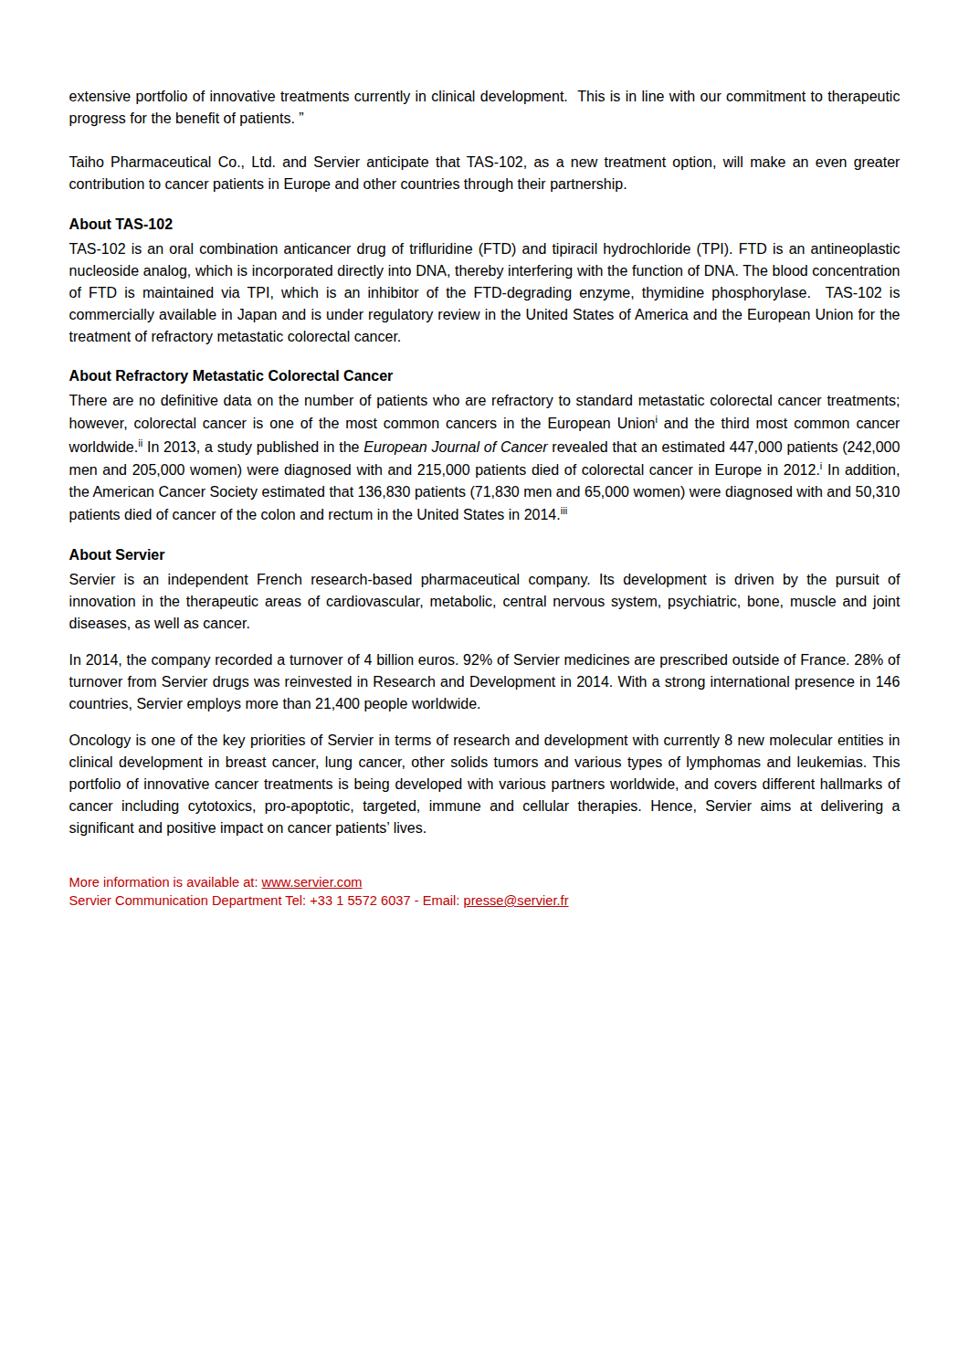extensive portfolio of innovative treatments currently in clinical development. This is in line with our commitment to therapeutic progress for the benefit of patients. ”
Taiho Pharmaceutical Co., Ltd. and Servier anticipate that TAS-102, as a new treatment option, will make an even greater contribution to cancer patients in Europe and other countries through their partnership.
About TAS-102
TAS-102 is an oral combination anticancer drug of trifluridine (FTD) and tipiracil hydrochloride (TPI). FTD is an antineoplastic nucleoside analog, which is incorporated directly into DNA, thereby interfering with the function of DNA. The blood concentration of FTD is maintained via TPI, which is an inhibitor of the FTD-degrading enzyme, thymidine phosphorylase. TAS-102 is commercially available in Japan and is under regulatory review in the United States of America and the European Union for the treatment of refractory metastatic colorectal cancer.
About Refractory Metastatic Colorectal Cancer
There are no definitive data on the number of patients who are refractory to standard metastatic colorectal cancer treatments; however, colorectal cancer is one of the most common cancers in the European Unioni and the third most common cancer worldwide.ii In 2013, a study published in the European Journal of Cancer revealed that an estimated 447,000 patients (242,000 men and 205,000 women) were diagnosed with and 215,000 patients died of colorectal cancer in Europe in 2012.i In addition, the American Cancer Society estimated that 136,830 patients (71,830 men and 65,000 women) were diagnosed with and 50,310 patients died of cancer of the colon and rectum in the United States in 2014.iii
About Servier
Servier is an independent French research-based pharmaceutical company. Its development is driven by the pursuit of innovation in the therapeutic areas of cardiovascular, metabolic, central nervous system, psychiatric, bone, muscle and joint diseases, as well as cancer.
In 2014, the company recorded a turnover of 4 billion euros. 92% of Servier medicines are prescribed outside of France. 28% of turnover from Servier drugs was reinvested in Research and Development in 2014. With a strong international presence in 146 countries, Servier employs more than 21,400 people worldwide.
Oncology is one of the key priorities of Servier in terms of research and development with currently 8 new molecular entities in clinical development in breast cancer, lung cancer, other solids tumors and various types of lymphomas and leukemias. This portfolio of innovative cancer treatments is being developed with various partners worldwide, and covers different hallmarks of cancer including cytotoxics, pro-apoptotic, targeted, immune and cellular therapies. Hence, Servier aims at delivering a significant and positive impact on cancer patients’ lives.
More information is available at: www.servier.com
Servier Communication Department Tel: +33 1 5572 6037 - Email: presse@servier.fr